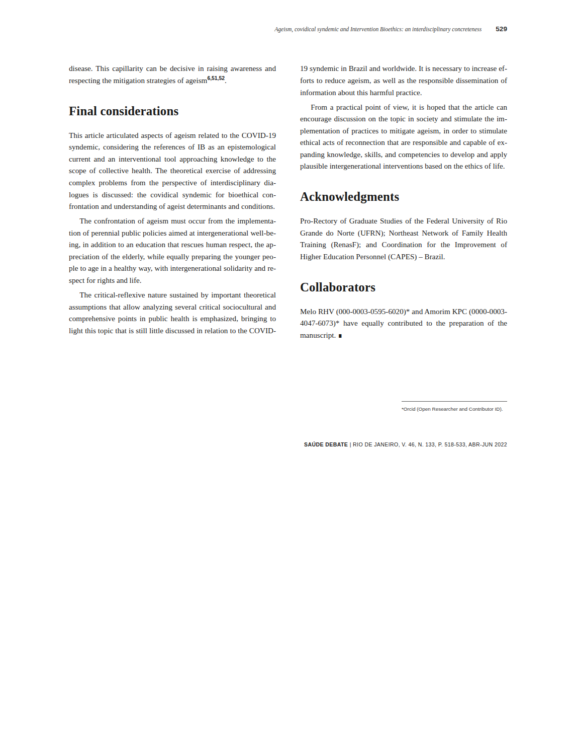Ageism, covidical syndemic and Intervention Bioethics: an interdisciplinary concreteness 529
disease. This capillarity can be decisive in raising awareness and respecting the mitigation strategies of ageism6,51,52.
Final considerations
This article articulated aspects of ageism related to the COVID-19 syndemic, considering the references of IB as an epistemological current and an interventional tool approaching knowledge to the scope of collective health. The theoretical exercise of addressing complex problems from the perspective of interdisciplinary dialogues is discussed: the covidical syndemic for bioethical confrontation and understanding of ageist determinants and conditions.
The confrontation of ageism must occur from the implementation of perennial public policies aimed at intergenerational well-being, in addition to an education that rescues human respect, the appreciation of the elderly, while equally preparing the younger people to age in a healthy way, with intergenerational solidarity and respect for rights and life.
The critical-reflexive nature sustained by important theoretical assumptions that allow analyzing several critical sociocultural and comprehensive points in public health is emphasized, bringing to light this topic that is still little discussed in relation to the COVID-19 syndemic in Brazil and worldwide. It is necessary to increase efforts to reduce ageism, as well as the responsible dissemination of information about this harmful practice.
From a practical point of view, it is hoped that the article can encourage discussion on the topic in society and stimulate the implementation of practices to mitigate ageism, in order to stimulate ethical acts of reconnection that are responsible and capable of expanding knowledge, skills, and competencies to develop and apply plausible intergenerational interventions based on the ethics of life.
Acknowledgments
Pro-Rectory of Graduate Studies of the Federal University of Rio Grande do Norte (UFRN); Northeast Network of Family Health Training (RenasF); and Coordination for the Improvement of Higher Education Personnel (CAPES) – Brazil.
Collaborators
Melo RHV (000-0003-0595-6020)* and Amorim KPC (0000-0003-4047-6073)* have equally contributed to the preparation of the manuscript. ∎
*Orcid (Open Researcher and Contributor ID).
SAÚDE DEBATE | RIO DE JANEIRO, V. 46, N. 133, P. 518-533, ABR-JUN 2022